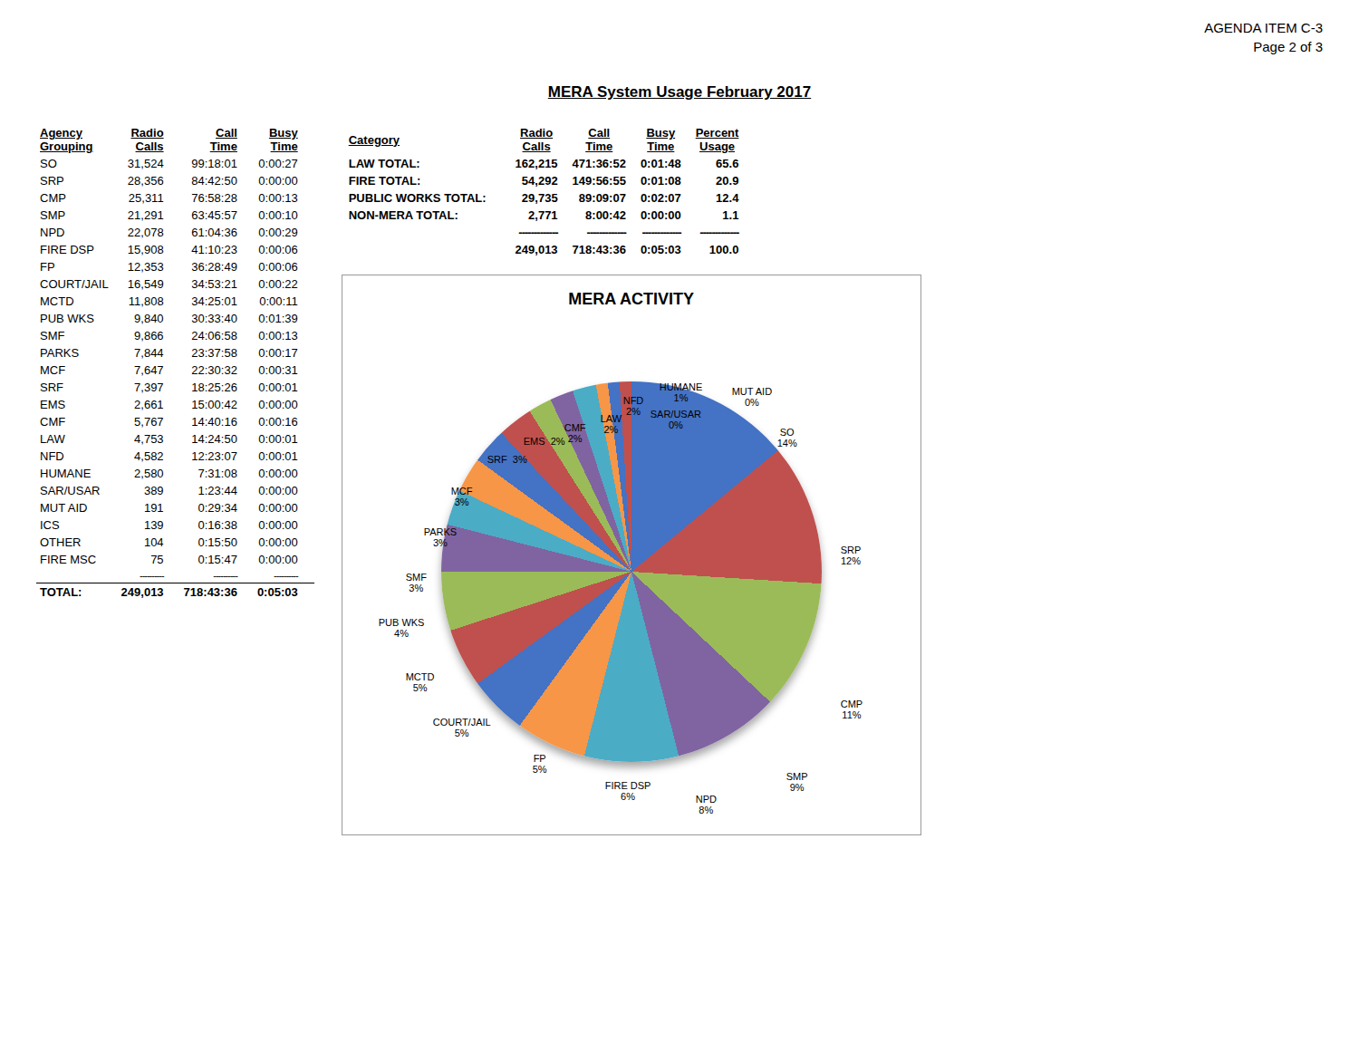AGENDA ITEM C-3
Page 2 of 3
MERA System Usage February 2017
| Agency Grouping | Radio Calls | Call Time | Busy Time |
| --- | --- | --- | --- |
| SO | 31,524 | 99:18:01 | 0:00:27 |
| SRP | 28,356 | 84:42:50 | 0:00:00 |
| CMP | 25,311 | 76:58:28 | 0:00:13 |
| SMP | 21,291 | 63:45:57 | 0:00:10 |
| NPD | 22,078 | 61:04:36 | 0:00:29 |
| FIRE DSP | 15,908 | 41:10:23 | 0:00:06 |
| FP | 12,353 | 36:28:49 | 0:00:06 |
| COURT/JAIL | 16,549 | 34:53:21 | 0:00:22 |
| MCTD | 11,808 | 34:25:01 | 0:00:11 |
| PUB WKS | 9,840 | 30:33:40 | 0:01:39 |
| SMF | 9,866 | 24:06:58 | 0:00:13 |
| PARKS | 7,844 | 23:37:58 | 0:00:17 |
| MCF | 7,647 | 22:30:32 | 0:00:31 |
| SRF | 7,397 | 18:25:26 | 0:00:01 |
| EMS | 2,661 | 15:00:42 | 0:00:00 |
| CMF | 5,767 | 14:40:16 | 0:00:16 |
| LAW | 4,753 | 14:24:50 | 0:00:01 |
| NFD | 4,582 | 12:23:07 | 0:00:01 |
| HUMANE | 2,580 | 7:31:08 | 0:00:00 |
| SAR/USAR | 389 | 1:23:44 | 0:00:00 |
| MUT AID | 191 | 0:29:34 | 0:00:00 |
| ICS | 139 | 0:16:38 | 0:00:00 |
| OTHER | 104 | 0:15:50 | 0:00:00 |
| FIRE MSC | 75 | 0:15:47 | 0:00:00 |
| | ---------- | ---------- | ---------- |
| TOTAL: | 249,013 | 718:43:36 | 0:05:03 |
| Category | | Radio Calls | Call Time | Busy Time | Percent Usage |
| --- | --- | --- | --- | --- | --- |
| LAW TOTAL: | | 162,215 | 471:36:52 | 0:01:48 | 65.6 |
| FIRE TOTAL: | | 54,292 | 149:56:55 | 0:01:08 | 20.9 |
| PUBLIC WORKS TOTAL: | | 29,735 | 89:09:07 | 0:02:07 | 12.4 |
| NON-MERA TOTAL: | | 2,771 | 8:00:42 | 0:00:00 | 1.1 |
| | | ------------- | ------------- | ------------- | ------------- |
| | | 249,013 | 718:43:36 | 0:05:03 | 100.0 |
MERA ACTIVITY
SO
14%
SRP
12%
CMP
11%
SMP
9%
NPD
8%
FIRE DSP
6%
FP
5%
COURT/JAIL
5%
MCTD
5%
PUB WKS
4%
SMF
3%
PARKS
3%
MCF
3%
SRF 3%
EMS 2%
CMF
2%
LAW
2%
NFD
2%
HUMANE
1%
SAR/USAR
0%
MUT AID
0%